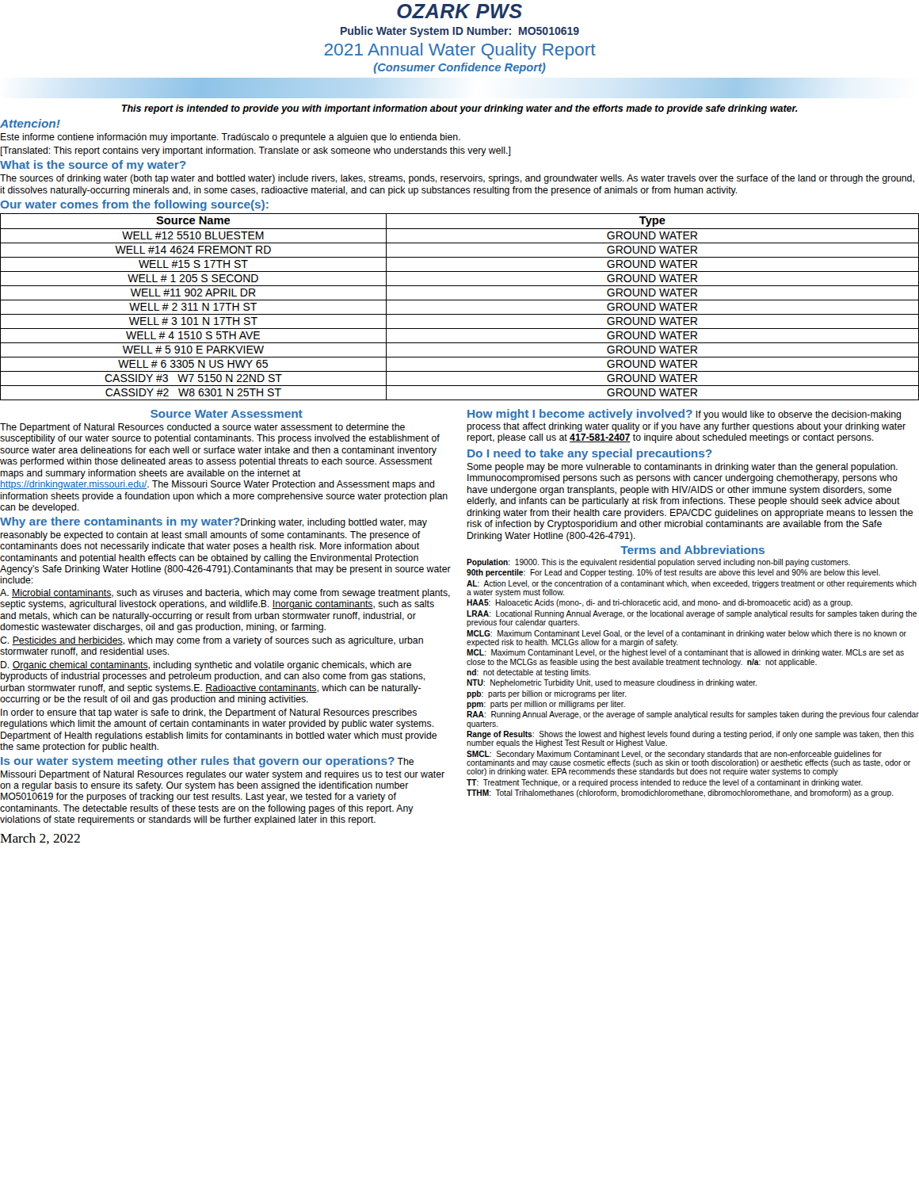OZARK PWS
Public Water System ID Number: MO5010619
2021 Annual Water Quality Report
(Consumer Confidence Report)
This report is intended to provide you with important information about your drinking water and the efforts made to provide safe drinking water.
Attencion!
Este informe contiene información muy importante. Tradúscalo o prequntele a alguien que lo entienda bien.
[Translated: This report contains very important information. Translate or ask someone who understands this very well.]
What is the source of my water?
The sources of drinking water (both tap water and bottled water) include rivers, lakes, streams, ponds, reservoirs, springs, and groundwater wells. As water travels over the surface of the land or through the ground, it dissolves naturally-occurring minerals and, in some cases, radioactive material, and can pick up substances resulting from the presence of animals or from human activity.
Our water comes from the following source(s):
| Source Name | Type |
| --- | --- |
| WELL #12 5510 BLUESTEM | GROUND WATER |
| WELL #14 4624 FREMONT RD | GROUND WATER |
| WELL #15 S 17TH ST | GROUND WATER |
| WELL # 1 205 S SECOND | GROUND WATER |
| WELL #11 902 APRIL DR | GROUND WATER |
| WELL # 2 311 N 17TH ST | GROUND WATER |
| WELL # 3 101 N 17TH ST | GROUND WATER |
| WELL # 4 1510 S 5TH AVE | GROUND WATER |
| WELL # 5 910 E PARKVIEW | GROUND WATER |
| WELL # 6 3305 N US HWY 65 | GROUND WATER |
| CASSIDY #3 W7 5150 N 22ND ST | GROUND WATER |
| CASSIDY #2 W8 6301 N 25TH ST | GROUND WATER |
Source Water Assessment
The Department of Natural Resources conducted a source water assessment to determine the susceptibility of our water source to potential contaminants. This process involved the establishment of source water area delineations for each well or surface water intake and then a contaminant inventory was performed within those delineated areas to assess potential threats to each source. Assessment maps and summary information sheets are available on the internet at https://drinkingwater.missouri.edu/. The Missouri Source Water Protection and Assessment maps and information sheets provide a foundation upon which a more comprehensive source water protection plan can be developed.
Why are there contaminants in my water?
Drinking water, including bottled water, may reasonably be expected to contain at least small amounts of some contaminants. The presence of contaminants does not necessarily indicate that water poses a health risk. More information about contaminants and potential health effects can be obtained by calling the Environmental Protection Agency’s Safe Drinking Water Hotline (800-426-4791).Contaminants that may be present in source water include:
A. Microbial contaminants, such as viruses and bacteria, which may come from sewage treatment plants, septic systems, agricultural livestock operations, and wildlife.B. Inorganic contaminants, such as salts and metals, which can be naturally-occurring or result from urban stormwater runoff, industrial, or domestic wastewater discharges, oil and gas production, mining, or farming.
C. Pesticides and herbicides, which may come from a variety of sources such as agriculture, urban stormwater runoff, and residential uses.
D. Organic chemical contaminants, including synthetic and volatile organic chemicals, which are byproducts of industrial processes and petroleum production, and can also come from gas stations, urban stormwater runoff, and septic systems.E. Radioactive contaminants, which can be naturally-occurring or be the result of oil and gas production and mining activities.
In order to ensure that tap water is safe to drink, the Department of Natural Resources prescribes regulations which limit the amount of certain contaminants in water provided by public water systems. Department of Health regulations establish limits for contaminants in bottled water which must provide the same protection for public health.
Is our water system meeting other rules that govern our operations?
The Missouri Department of Natural Resources regulates our water system and requires us to test our water on a regular basis to ensure its safety. Our system has been assigned the identification number MO5010619 for the purposes of tracking our test results. Last year, we tested for a variety of contaminants. The detectable results of these tests are on the following pages of this report. Any violations of state requirements or standards will be further explained later in this report.
How might I become actively involved?
If you would like to observe the decision-making process that affect drinking water quality or if you have any further questions about your drinking water report, please call us at 417-581-2407 to inquire about scheduled meetings or contact persons.
Do I need to take any special precautions?
Some people may be more vulnerable to contaminants in drinking water than the general population. Immunocompromised persons such as persons with cancer undergoing chemotherapy, persons who have undergone organ transplants, people with HIV/AIDS or other immune system disorders, some elderly, and infants can be particularly at risk from infections. These people should seek advice about drinking water from their health care providers. EPA/CDC guidelines on appropriate means to lessen the risk of infection by Cryptosporidium and other microbial contaminants are available from the Safe Drinking Water Hotline (800-426-4791).
Terms and Abbreviations
Population: 19000. This is the equivalent residential population served including non-bill paying customers.
90th percentile: For Lead and Copper testing. 10% of test results are above this level and 90% are below this level.
AL: Action Level, or the concentration of a contaminant which, when exceeded, triggers treatment or other requirements which a water system must follow.
HAA5: Haloacetic Acids (mono-, di- and tri-chloracetic acid, and mono- and di-bromoacetic acid) as a group.
LRAA: Locational Running Annual Average, or the locational average of sample analytical results for samples taken during the previous four calendar quarters.
MCLG: Maximum Contaminant Level Goal, or the level of a contaminant in drinking water below which there is no known or expected risk to health. MCLGs allow for a margin of safety.
MCL: Maximum Contaminant Level, or the highest level of a contaminant that is allowed in drinking water. MCLs are set as close to the MCLGs as feasible using the best available treatment technology. n/a: not applicable.
nd: not detectable at testing limits.
NTU: Nephelometric Turbidity Unit, used to measure cloudiness in drinking water.
ppb: parts per billion or micrograms per liter.
ppm: parts per million or milligrams per liter.
RAA: Running Annual Average, or the average of sample analytical results for samples taken during the previous four calendar quarters.
Range of Results: Shows the lowest and highest levels found during a testing period, if only one sample was taken, then this number equals the Highest Test Result or Highest Value.
SMCL: Secondary Maximum Contaminant Level, or the secondary standards that are non-enforceable guidelines for contaminants and may cause cosmetic effects (such as skin or tooth discoloration) or aesthetic effects (such as taste, odor or color) in drinking water. EPA recommends these standards but does not require water systems to comply
TT: Treatment Technique, or a required process intended to reduce the level of a contaminant in drinking water.
TTHM: Total Trihalomethanes (chloroform, bromodichloromethane, dibromochloromethane, and bromoform) as a group.
March 2, 2022